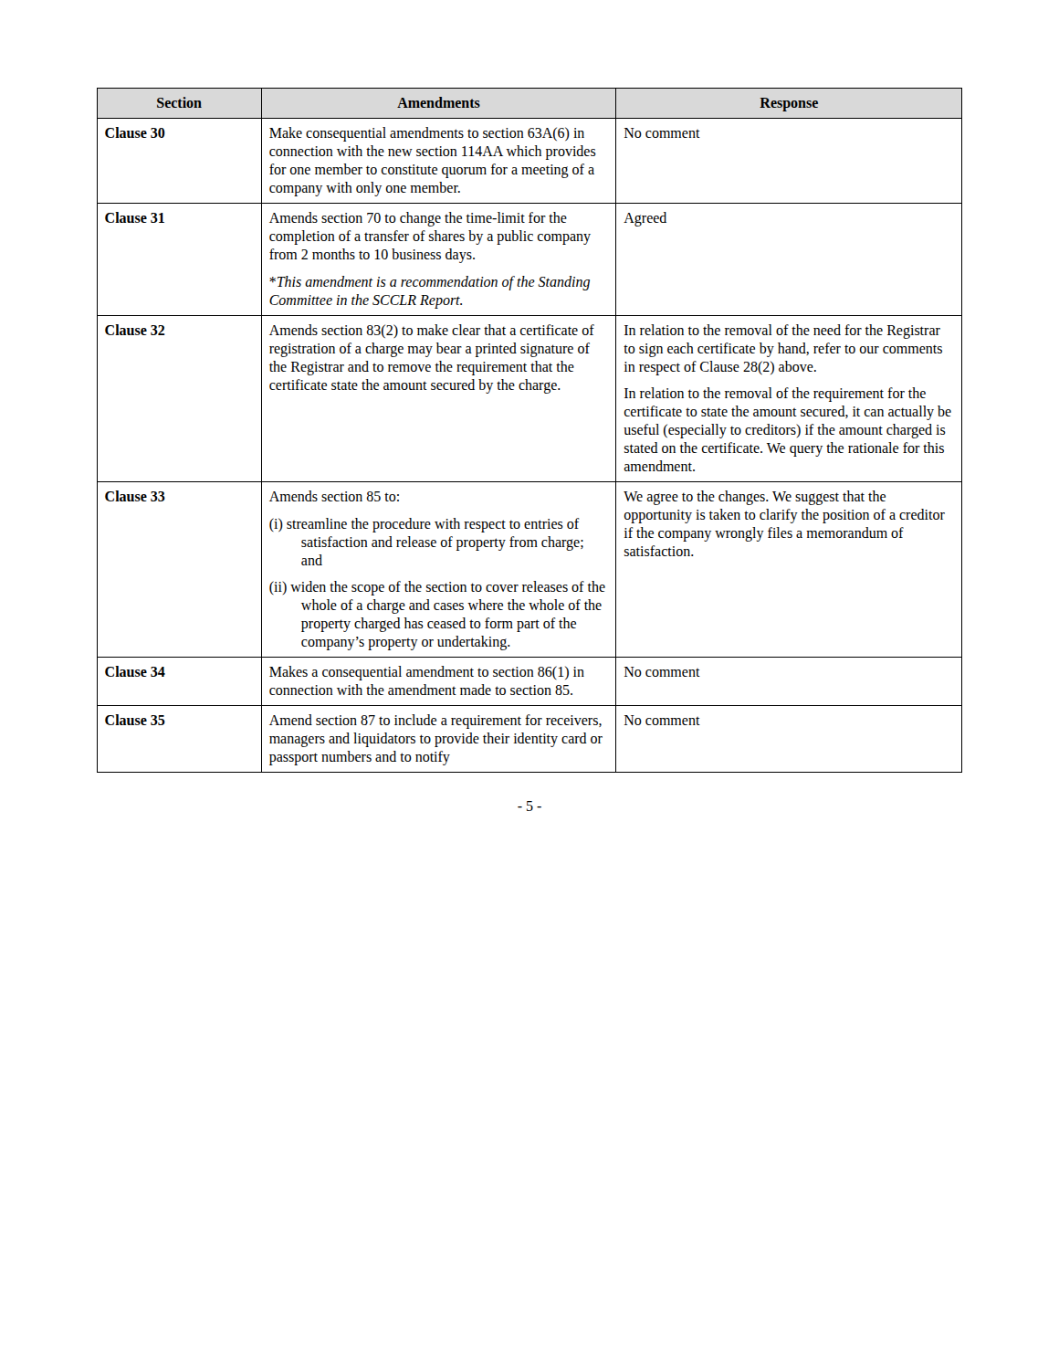| Section | Amendments | Response |
| --- | --- | --- |
| Clause 30 | Make consequential amendments to section 63A(6) in connection with the new section 114AA which provides for one member to constitute quorum for a meeting of a company with only one member. | No comment |
| Clause 31 | Amends section 70 to change the time-limit for the completion of a transfer of shares by a public company from 2 months to 10 business days. * This amendment is a recommendation of the Standing Committee in the SCCLR Report. | Agreed |
| Clause 32 | Amends section 83(2) to make clear that a certificate of registration of a charge may bear a printed signature of the Registrar and to remove the requirement that the certificate state the amount secured by the charge. | In relation to the removal of the need for the Registrar to sign each certificate by hand, refer to our comments in respect of Clause 28(2) above. In relation to the removal of the requirement for the certificate to state the amount secured, it can actually be useful (especially to creditors) if the amount charged is stated on the certificate. We query the rationale for this amendment. |
| Clause 33 | Amends section 85 to: (i) streamline the procedure with respect to entries of satisfaction and release of property from charge; and (ii) widen the scope of the section to cover releases of the whole of a charge and cases where the whole of the property charged has ceased to form part of the company’s property or undertaking. | We agree to the changes. We suggest that the opportunity is taken to clarify the position of a creditor if the company wrongly files a memorandum of satisfaction. |
| Clause 34 | Makes a consequential amendment to section 86(1) in connection with the amendment made to section 85. | No comment |
| Clause 35 | Amend section 87 to include a requirement for receivers, managers and liquidators to provide their identity card or passport numbers and to notify | No comment |
- 5 -